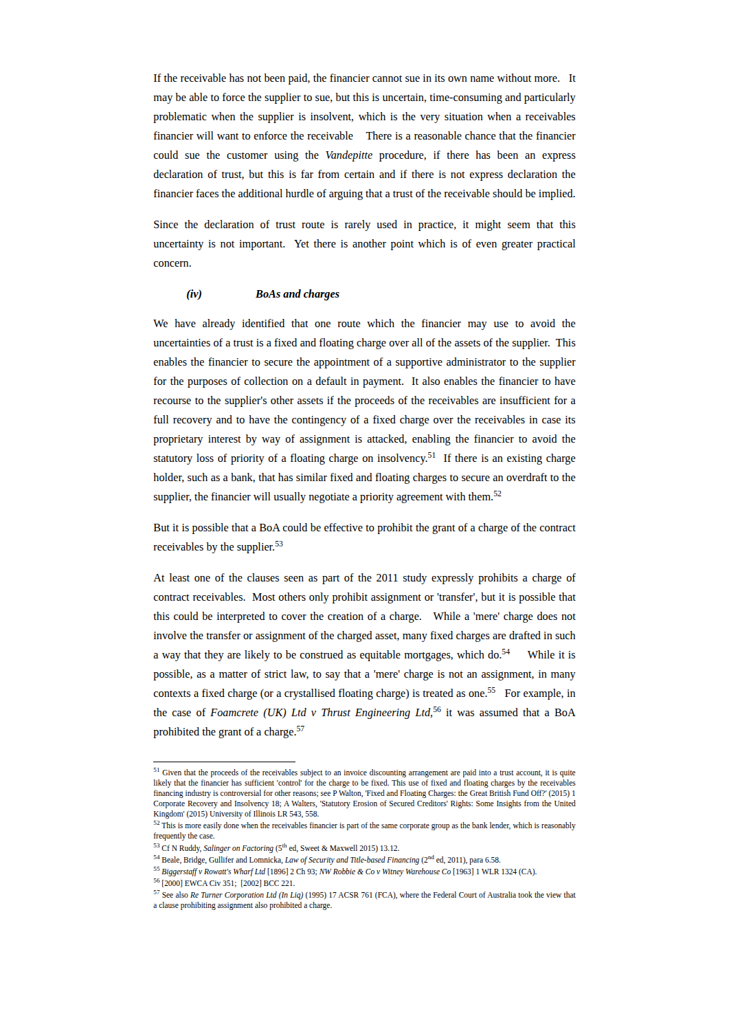If the receivable has not been paid, the financier cannot sue in its own name without more. It may be able to force the supplier to sue, but this is uncertain, time-consuming and particularly problematic when the supplier is insolvent, which is the very situation when a receivables financier will want to enforce the receivable There is a reasonable chance that the financier could sue the customer using the Vandepitte procedure, if there has been an express declaration of trust, but this is far from certain and if there is not express declaration the financier faces the additional hurdle of arguing that a trust of the receivable should be implied.
Since the declaration of trust route is rarely used in practice, it might seem that this uncertainty is not important. Yet there is another point which is of even greater practical concern.
(iv) BoAs and charges
We have already identified that one route which the financier may use to avoid the uncertainties of a trust is a fixed and floating charge over all of the assets of the supplier. This enables the financier to secure the appointment of a supportive administrator to the supplier for the purposes of collection on a default in payment. It also enables the financier to have recourse to the supplier's other assets if the proceeds of the receivables are insufficient for a full recovery and to have the contingency of a fixed charge over the receivables in case its proprietary interest by way of assignment is attacked, enabling the financier to avoid the statutory loss of priority of a floating charge on insolvency.51 If there is an existing charge holder, such as a bank, that has similar fixed and floating charges to secure an overdraft to the supplier, the financier will usually negotiate a priority agreement with them.52
But it is possible that a BoA could be effective to prohibit the grant of a charge of the contract receivables by the supplier.53
At least one of the clauses seen as part of the 2011 study expressly prohibits a charge of contract receivables. Most others only prohibit assignment or 'transfer', but it is possible that this could be interpreted to cover the creation of a charge. While a 'mere' charge does not involve the transfer or assignment of the charged asset, many fixed charges are drafted in such a way that they are likely to be construed as equitable mortgages, which do.54 While it is possible, as a matter of strict law, to say that a 'mere' charge is not an assignment, in many contexts a fixed charge (or a crystallised floating charge) is treated as one.55 For example, in the case of Foamcrete (UK) Ltd v Thrust Engineering Ltd,56 it was assumed that a BoA prohibited the grant of a charge.57
51 Given that the proceeds of the receivables subject to an invoice discounting arrangement are paid into a trust account, it is quite likely that the financier has sufficient 'control' for the charge to be fixed. This use of fixed and floating charges by the receivables financing industry is controversial for other reasons; see P Walton, 'Fixed and Floating Charges: the Great British Fund Off?' (2015) 1 Corporate Recovery and Insolvency 18; A Walters, 'Statutory Erosion of Secured Creditors' Rights: Some Insights from the United Kingdom' (2015) University of Illinois LR 543, 558.
52 This is more easily done when the receivables financier is part of the same corporate group as the bank lender, which is reasonably frequently the case.
53 Cf N Ruddy, Salinger on Factoring (5th ed, Sweet & Maxwell 2015) 13.12.
54 Beale, Bridge, Gullifer and Lomnicka, Law of Security and Title-based Financing (2nd ed, 2011), para 6.58.
55 Biggerstaff v Rowatt's Wharf Ltd [1896] 2 Ch 93; NW Robbie & Co v Witney Warehouse Co [1963] 1 WLR 1324 (CA).
56 [2000] EWCA Civ 351; [2002] BCC 221.
57 See also Re Turner Corporation Ltd (In Liq) (1995) 17 ACSR 761 (FCA), where the Federal Court of Australia took the view that a clause prohibiting assignment also prohibited a charge.